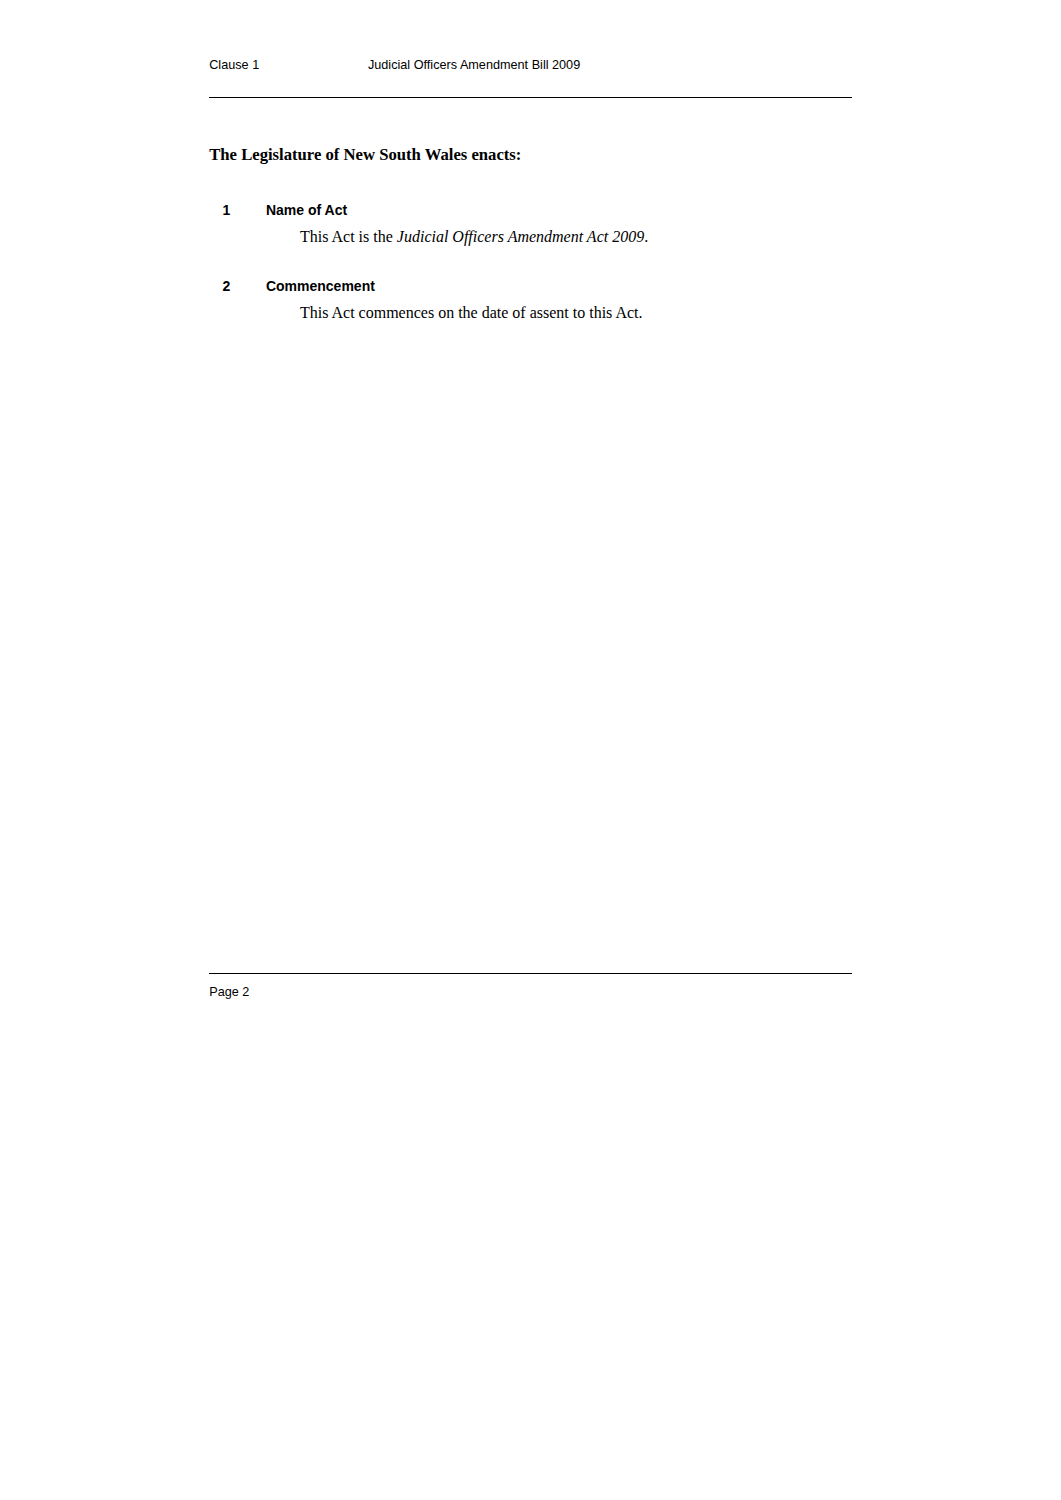Clause 1
Judicial Officers Amendment Bill 2009
The Legislature of New South Wales enacts:
1
Name of Act
This Act is the Judicial Officers Amendment Act 2009.
2
Commencement
This Act commences on the date of assent to this Act.
Page 2